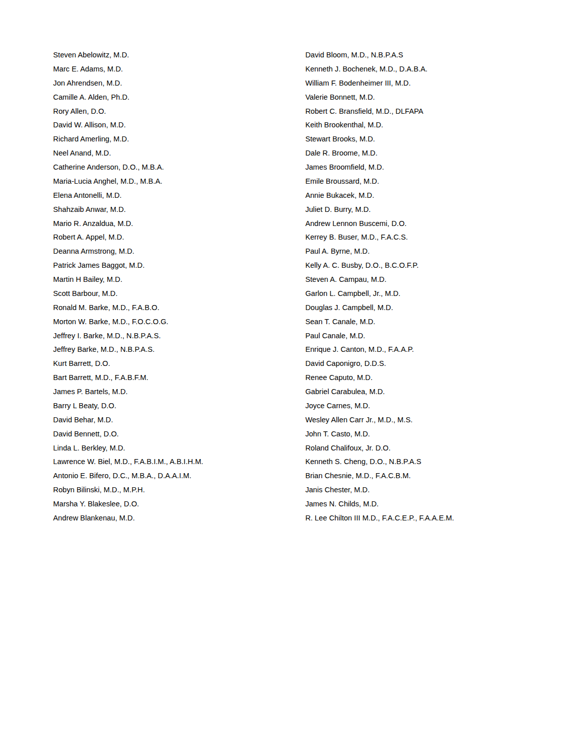Steven Abelowitz, M.D.
Marc E. Adams, M.D.
Jon Ahrendsen, M.D.
Camille A. Alden, Ph.D.
Rory Allen, D.O.
David W. Allison, M.D.
Richard Amerling, M.D.
Neel Anand, M.D.
Catherine Anderson, D.O., M.B.A.
Maria-Lucia Anghel, M.D., M.B.A.
Elena Antonelli, M.D.
Shahzaib Anwar, M.D.
Mario R. Anzaldua, M.D.
Robert A. Appel, M.D.
Deanna Armstrong, M.D.
Patrick James Baggot, M.D.
Martin H Bailey, M.D.
Scott Barbour, M.D.
Ronald M. Barke, M.D., F.A.B.O.
Morton W. Barke, M.D., F.O.C.O.G.
Jeffrey I. Barke, M.D., N.B.P.A.S.
Jeffrey Barke, M.D., N.B.P.A.S.
Kurt Barrett, D.O.
Bart Barrett, M.D., F.A.B.F.M.
James P. Bartels, M.D.
Barry L Beaty, D.O.
David Behar, M.D.
David Bennett, D.O.
Linda L. Berkley, M.D.
Lawrence W. Biel, M.D., F.A.B.I.M., A.B.I.H.M.
Antonio E. Bifero, D.C., M.B.A., D.A.A.I.M.
Robyn Bilinski, M.D., M.P.H.
Marsha Y. Blakeslee, D.O.
Andrew Blankenau, M.D.
David Bloom, M.D., N.B.P.A.S
Kenneth J. Bochenek, M.D., D.A.B.A.
William F. Bodenheimer III, M.D.
Valerie Bonnett, M.D.
Robert C. Bransfield, M.D., DLFAPA
Keith Brookenthal, M.D.
Stewart Brooks, M.D.
Dale R. Broome, M.D.
James Broomfield, M.D.
Emile Broussard, M.D.
Annie Bukacek, M.D.
Juliet D. Burry, M.D.
Andrew Lennon Buscemi, D.O.
Kerrey B. Buser, M.D., F.A.C.S.
Paul A. Byrne, M.D.
Kelly A. C. Busby, D.O., B.C.O.F.P.
Steven A. Campau, M.D.
Garlon L. Campbell, Jr., M.D.
Douglas J. Campbell, M.D.
Sean T. Canale, M.D.
Paul Canale, M.D.
Enrique J. Canton, M.D., F.A.A.P.
David Caponigro, D.D.S.
Renee Caputo, M.D.
Gabriel Carabulea, M.D.
Joyce Carnes, M.D.
Wesley Allen Carr Jr., M.D., M.S.
John T. Casto, M.D.
Roland Chalifoux, Jr. D.O.
Kenneth S. Cheng, D.O., N.B.P.A.S
Brian Chesnie, M.D., F.A.C.B.M.
Janis Chester, M.D.
James N. Childs, M.D.
R. Lee Chilton III M.D., F.A.C.E.P., F.A.A.E.M.